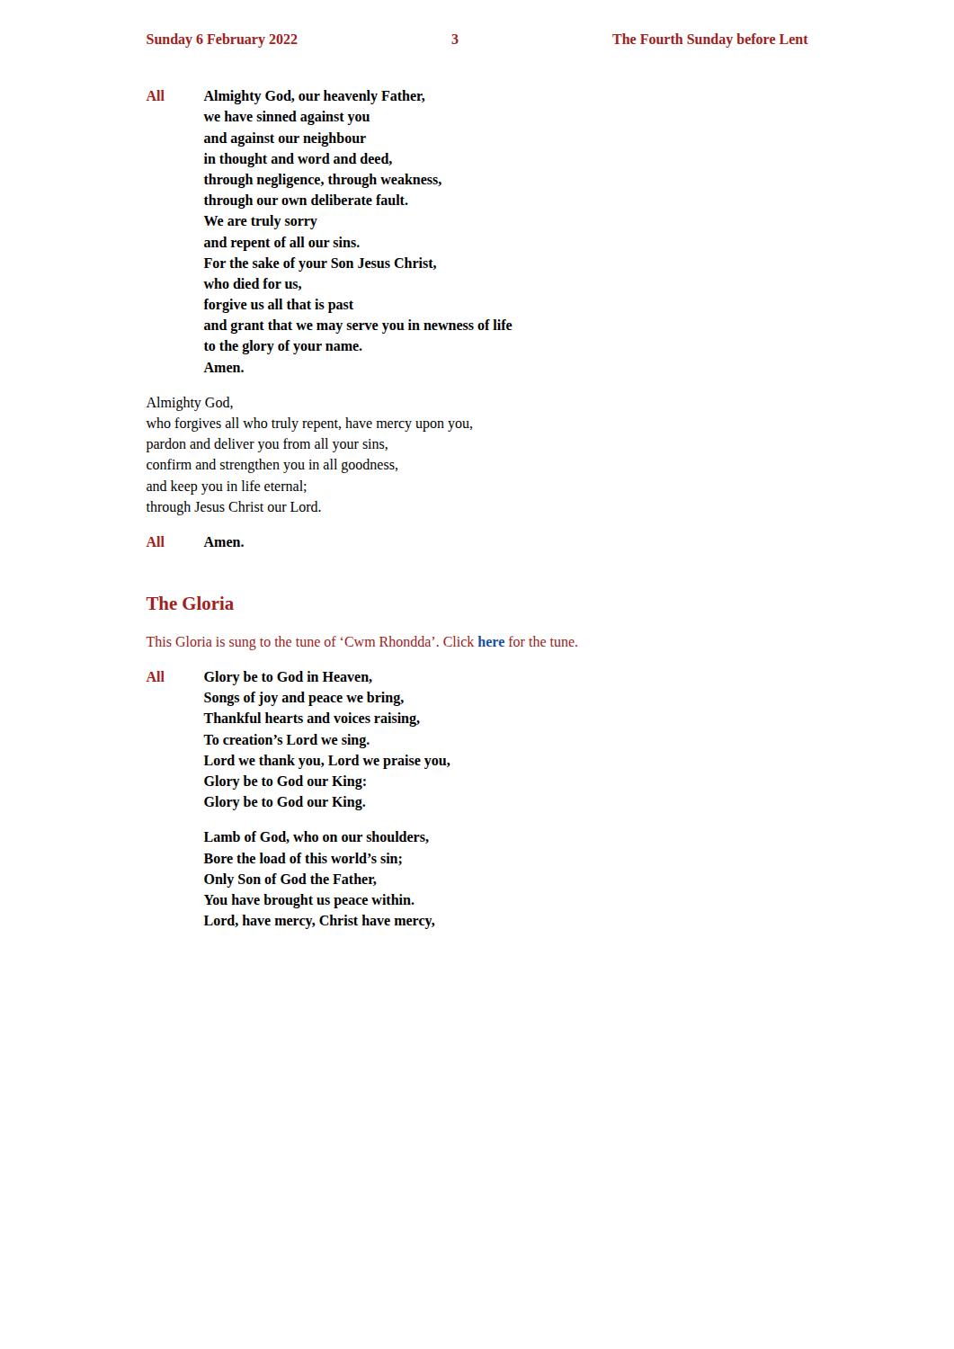Sunday 6 February 2022
3
The Fourth Sunday before Lent
All
Almighty God, our heavenly Father,
we have sinned against you
and against our neighbour
in thought and word and deed,
through negligence, through weakness,
through our own deliberate fault.
We are truly sorry
and repent of all our sins.
For the sake of your Son Jesus Christ,
who died for us,
forgive us all that is past
and grant that we may serve you in newness of life
to the glory of your name.
Amen.
Almighty God,
who forgives all who truly repent, have mercy upon you,
pardon and deliver you from all your sins,
confirm and strengthen you in all goodness,
and keep you in life eternal;
through Jesus Christ our Lord.
All
Amen.
The Gloria
This Gloria is sung to the tune of ‘Cwm Rhondda’. Click here for the tune.
All
Glory be to God in Heaven,
Songs of joy and peace we bring,
Thankful hearts and voices raising,
To creation’s Lord we sing.
Lord we thank you, Lord we praise you,
Glory be to God our King:
Glory be to God our King.
Lamb of God, who on our shoulders,
Bore the load of this world’s sin;
Only Son of God the Father,
You have brought us peace within.
Lord, have mercy, Christ have mercy,